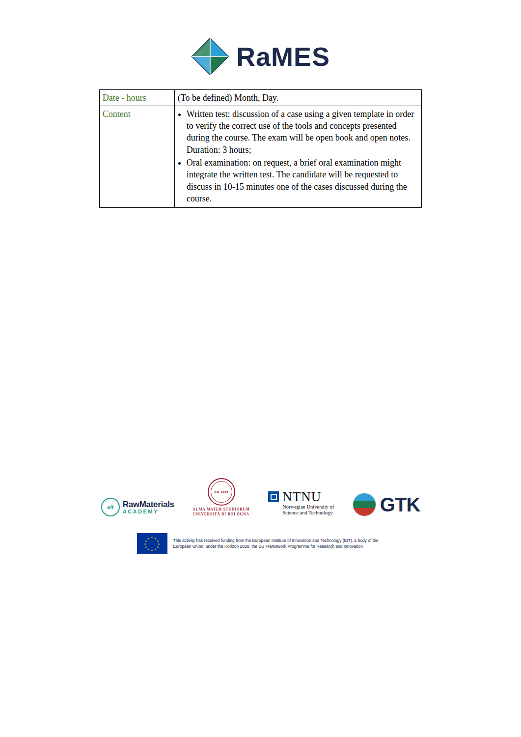Ra MES
| Date - hours | (To be defined) Month, Day. |
| Content | Written test: discussion of a case using a given template in order to verify the correct use of the tools and concepts presented during the course. The exam will be open book and open notes. Duration: 3 hours; Oral examination: on request, a brief oral examination might integrate the written test. The candidate will be requested to discuss in 10-15 minutes one of the cases discussed during the course. |
eit
RawMaterials ACADEMY
AD 1088
ALMA MATER STUDIORUM
UNIVERSITÀ DI BOLOGNA
NTNU Norwegian University of Science and Technology
GTK
★ ★ ★ ★ ★ ★ ★ ★ ★ ★ ★ ★
This activity has received funding from the European Institute of Innovation and Technology (EIT), a body of the European Union, under the Horizon 2020, the EU Framework Programme for Research and Innovation